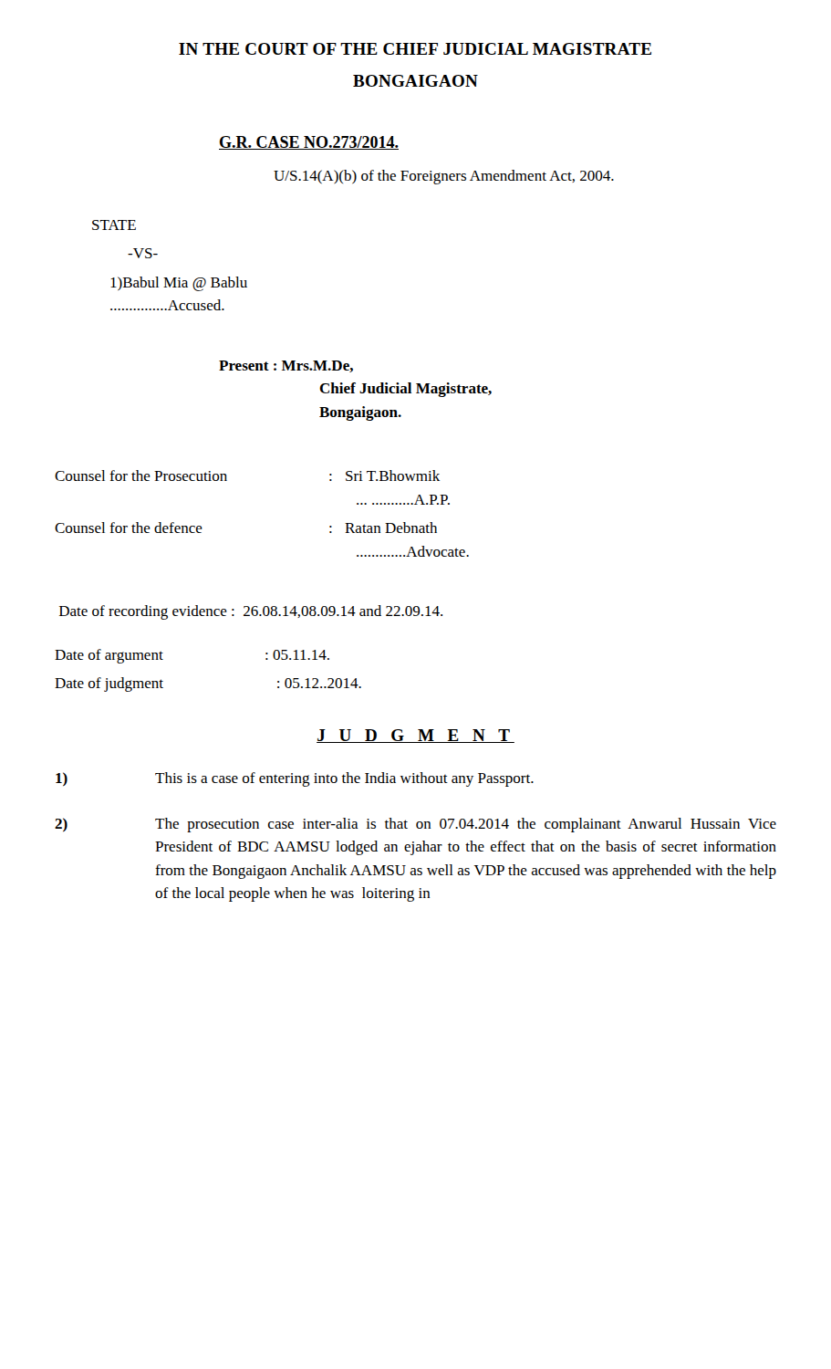IN THE COURT OF THE CHIEF JUDICIAL MAGISTRATE BONGAIGAON
G.R. CASE NO.273/2014.
U/S.14(A)(b) of the Foreigners Amendment Act, 2004.
STATE
-VS-
1)Babul Mia @ Bablu
...............Accused.
Present : Mrs.M.De, Chief Judicial Magistrate, Bongaigaon.
Counsel for the Prosecution : Sri T.Bhowmik
... ...........A.P.P.
Counsel for the defence : Ratan Debnath
.............Advocate.
Date of recording evidence : 26.08.14,08.09.14 and 22.09.14.
Date of argument : 05.11.14.
Date of judgment : 05.12..2014.
J U D G M E N T
1) This is a case of entering into the India without any Passport.
2) The prosecution case inter-alia is that on 07.04.2014 the complainant Anwarul Hussain Vice President of BDC AAMSU lodged an ejahar to the effect that on the basis of secret information from the Bongaigaon Anchalik AAMSU as well as VDP the accused was apprehended with the help of the local people when he was loitering in